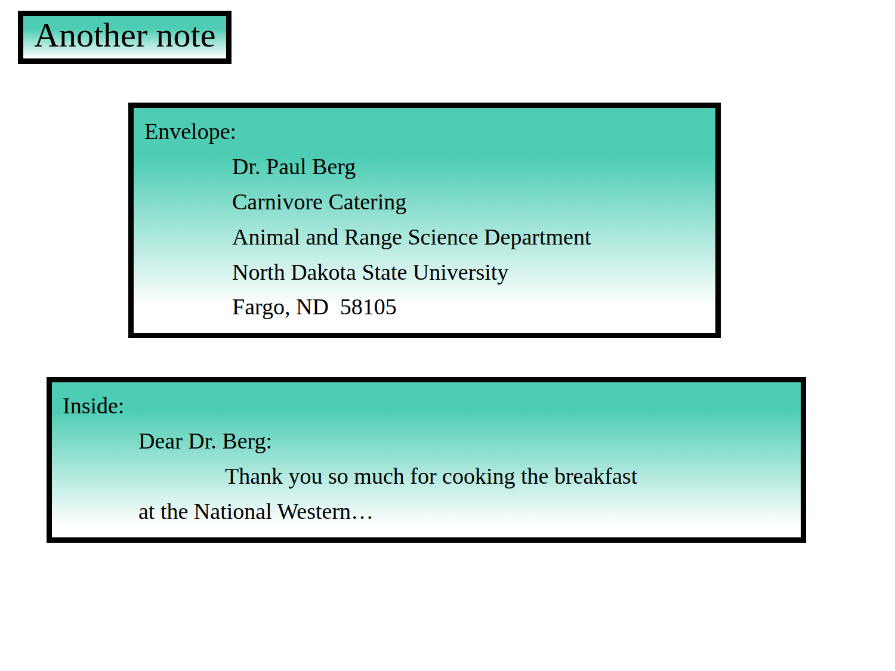Another note
Envelope:
Dr. Paul Berg
Carnivore Catering
Animal and Range Science Department
North Dakota State University
Fargo, ND 58105
Inside:
Dear Dr. Berg:
Thank you so much for cooking the breakfast
at the National Western…